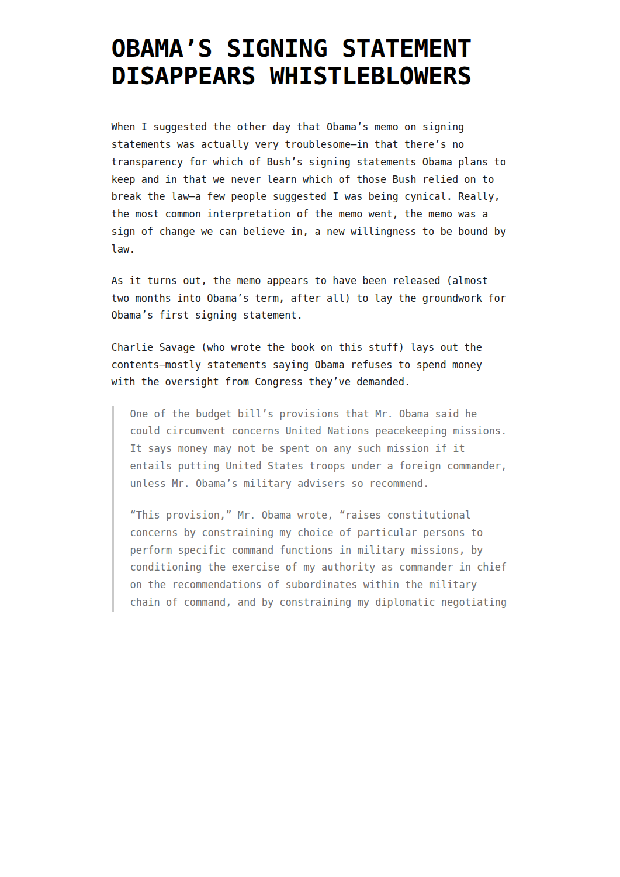Obama’s Signing Statement Disappears Whistleblowers
When I suggested the other day that Obama’s memo on signing statements was actually very troublesome—in that there’s no transparency for which of Bush’s signing statements Obama plans to keep and in that we never learn which of those Bush relied on to break the law—a few people suggested I was being cynical. Really, the most common interpretation of the memo went, the memo was a sign of change we can believe in, a new willingness to be bound by law.
As it turns out, the memo appears to have been released (almost two months into Obama’s term, after all) to lay the groundwork for Obama’s first signing statement.
Charlie Savage (who wrote the book on this stuff) lays out the contents—mostly statements saying Obama refuses to spend money with the oversight from Congress they’ve demanded.
One of the budget bill’s provisions that Mr. Obama said he could circumvent concerns United Nations peacekeeping missions. It says money may not be spent on any such mission if it entails putting United States troops under a foreign commander, unless Mr. Obama’s military advisers so recommend.
“This provision,” Mr. Obama wrote, “raises constitutional concerns by constraining my choice of particular persons to perform specific command functions in military missions, by conditioning the exercise of my authority as commander in chief on the recommendations of subordinates within the military chain of command, and by constraining my diplomatic negotiating